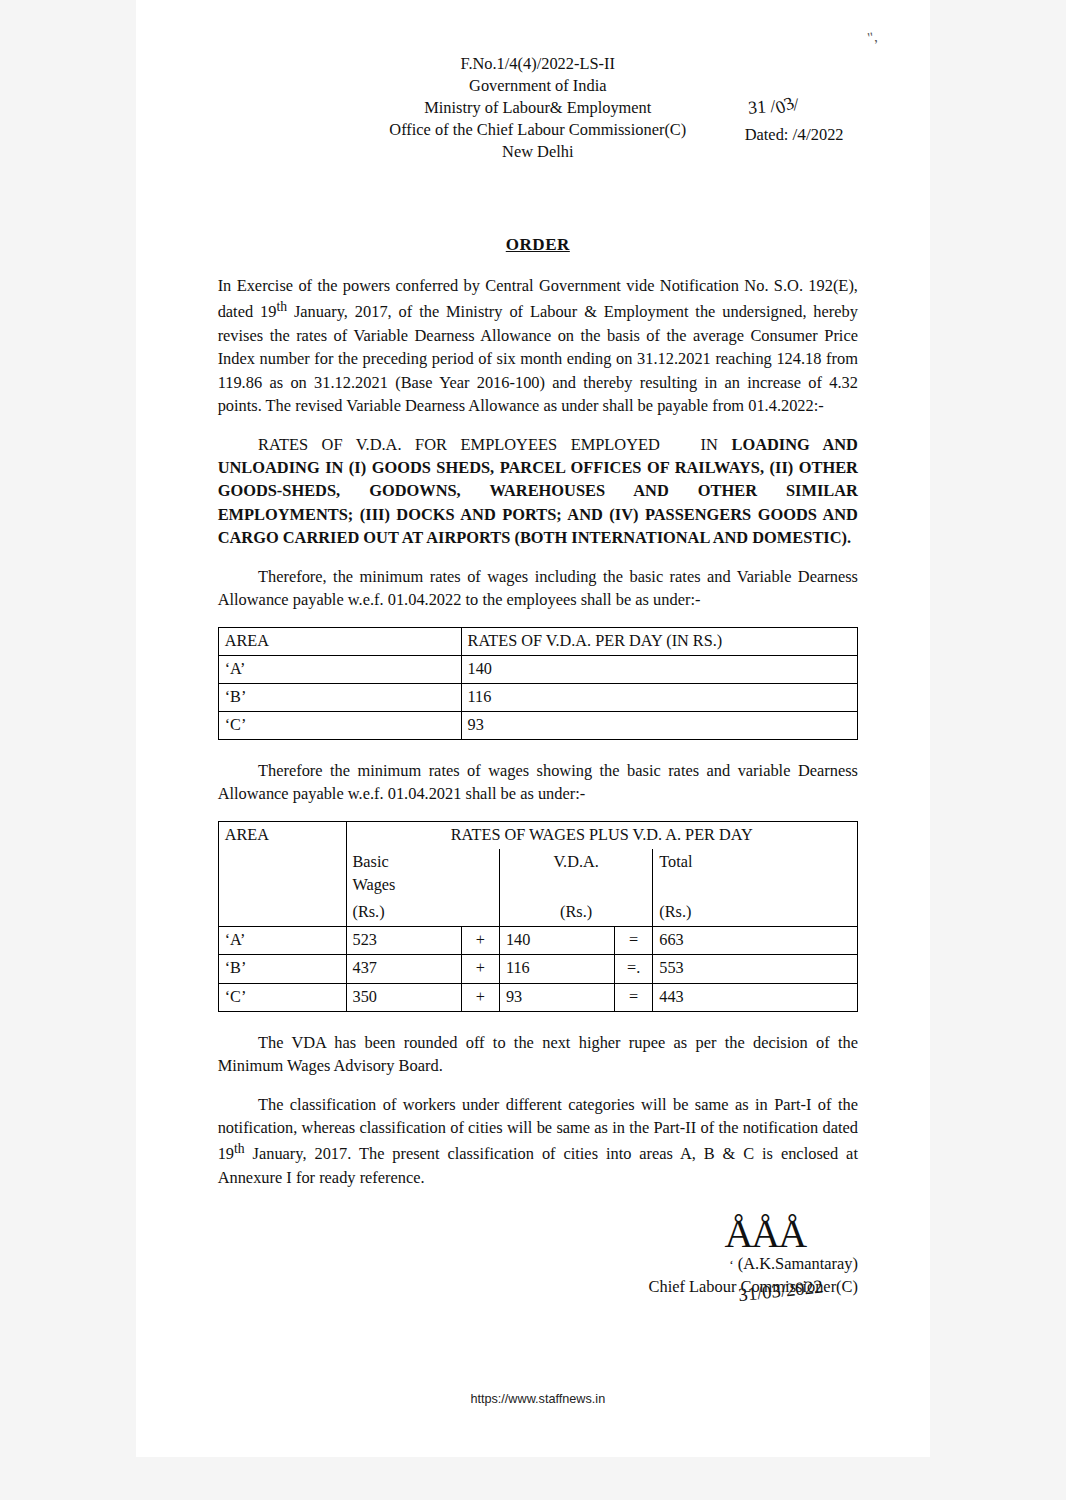'',
F.No.1/4(4)/2022-LS-II Government of India Ministry of Labour& Employment Office of the Chief Labour Commissioner(C) New Delhi
31 /03/
Dated: /4/2022
ORDER
In Exercise of the powers conferred by Central Government vide Notification No. S.O. 192(E), dated 19th January, 2017, of the Ministry of Labour & Employment the undersigned, hereby revises the rates of Variable Dearness Allowance on the basis of the average Consumer Price Index number for the preceding period of six month ending on 31.12.2021 reaching 124.18 from 119.86 as on 31.12.2021 (Base Year 2016-100) and thereby resulting in an increase of 4.32 points. The revised Variable Dearness Allowance as under shall be payable from 01.4.2022:-
RATES OF V.D.A. FOR EMPLOYEES EMPLOYED IN LOADING AND UNLOADING IN (i) GOODS SHEDS, PARCEL OFFICES OF RAILWAYS, (ii) OTHER GOODS-SHEDS, GODOWNS, WAREHOUSES AND OTHER SIMILAR EMPLOYMENTS; (iii) DOCKS AND PORTS; AND (iv) PASSENGERS GOODS AND CARGO CARRIED OUT AT AIRPORTS (BOTH INTERNATIONAL AND DOMESTIC).
Therefore, the minimum rates of wages including the basic rates and Variable Dearness Allowance payable w.e.f. 01.04.2022 to the employees shall be as under:-
| AREA | RATES OF V.D.A. PER DAY (IN RS.) |
| ‘A’ | 140 |
| ‘B’ | 116 |
| ‘C’ | 93 |
Therefore the minimum rates of wages showing the basic rates and variable Dearness Allowance payable w.e.f. 01.04.2021 shall be as under:-
| AREA | RATES OF WAGES PLUS V.D. A. PER DAY |
| Basic Wages | V.D.A. | Total |
| (Rs.) | (Rs.) | (Rs.) |
| ‘A’ | 523 | + | 140 | = | 663 |
| ‘B’ | 437 | + | 116 | =. | 553 |
| ‘C’ | 350 | + | 93 | = | 443 |
The VDA has been rounded off to the next higher rupee as per the decision of the Minimum Wages Advisory Board.
The classification of workers under different categories will be same as in Part-I of the notification, whereas classification of cities will be same as in the Part-II of the notification dated 19th January, 2017. The present classification of cities into areas A, B & C is enclosed at Annexure I for ready reference.
ÅÅÅ ‘(A.K.Samantaray) Chief Labour Commissioner(C) 31/03/2022
https://www.staffnews.in